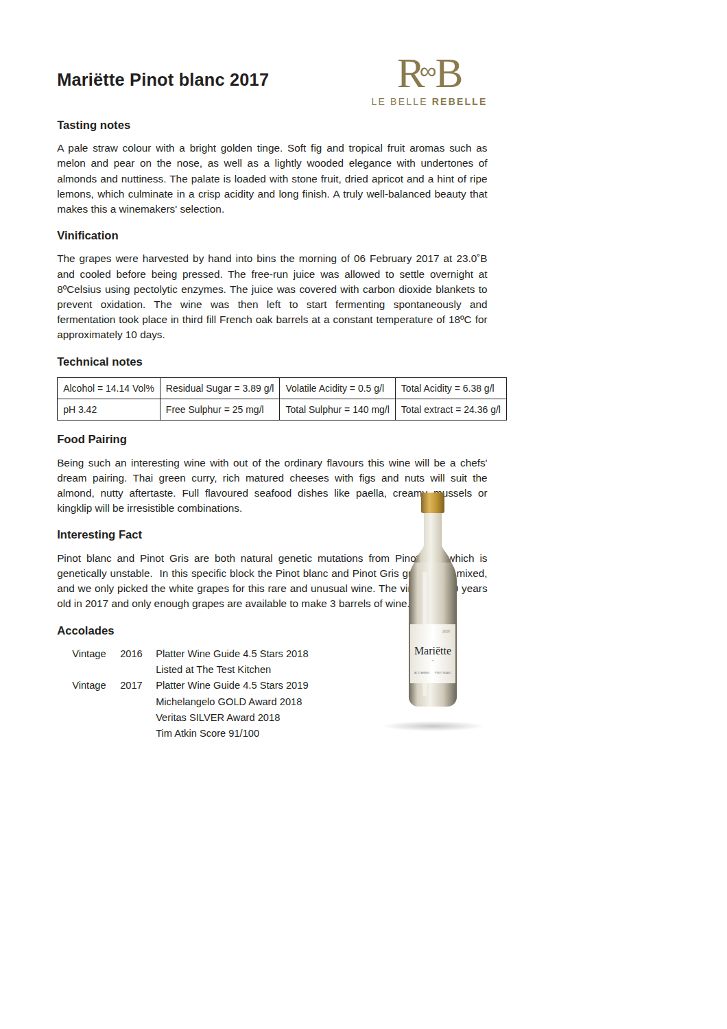Mariëtte Pinot blanc 2017
R∞B
LE BELLE REBELLE
Tasting notes
A pale straw colour with a bright golden tinge. Soft fig and tropical fruit aromas such as melon and pear on the nose, as well as a lightly wooded elegance with undertones of almonds and nuttiness. The palate is loaded with stone fruit, dried apricot and a hint of ripe lemons, which culminate in a crisp acidity and long finish. A truly well-balanced beauty that makes this a winemakers' selection.
Vinification
The grapes were harvested by hand into bins the morning of 06 February 2017 at 23.0˚B and cooled before being pressed. The free-run juice was allowed to settle overnight at 8ºCelsius using pectolytic enzymes. The juice was covered with carbon dioxide blankets to prevent oxidation. The wine was then left to start fermenting spontaneously and fermentation took place in third fill French oak barrels at a constant temperature of 18ºC for approximately 10 days.
Technical notes
| Alcohol = 14.14 Vol% | Residual Sugar = 3.89 g/l | Volatile Acidity = 0.5 g/l | Total Acidity = 6.38 g/l |
| pH 3.42 | Free Sulphur = 25 mg/l | Total Sulphur = 140 mg/l | Total extract = 24.36 g/l |
Food Pairing
Being such an interesting wine with out of the ordinary flavours this wine will be a chefs' dream pairing. Thai green curry, rich matured cheeses with figs and nuts will suit the almond, nutty aftertaste. Full flavoured seafood dishes like paella, creamy mussels or kingklip will be irresistible combinations.
Interesting Fact
Pinot blanc and Pinot Gris are both natural genetic mutations from Pinot noir which is genetically unstable. In this specific block the Pinot blanc and Pinot Gris grapes are mixed, and we only picked the white grapes for this rare and unusual wine. The vines are 30 years old in 2017 and only enough grapes are available to make 3 barrels of wine.
Accolades
| Vintage | 2016 | Platter Wine Guide 4.5 Stars 2018 |
| | | Listed at The Test Kitchen |
| Vintage | 2017 | Platter Wine Guide 4.5 Stars 2019 |
| | | Michelangelo GOLD Award 2018 |
| | | Veritas SILVER Award 2018 |
| | | Tim Atkin Score 91/100 |
2016 Mariëtte ∞ ALTO ANNEX PINOT BLANC